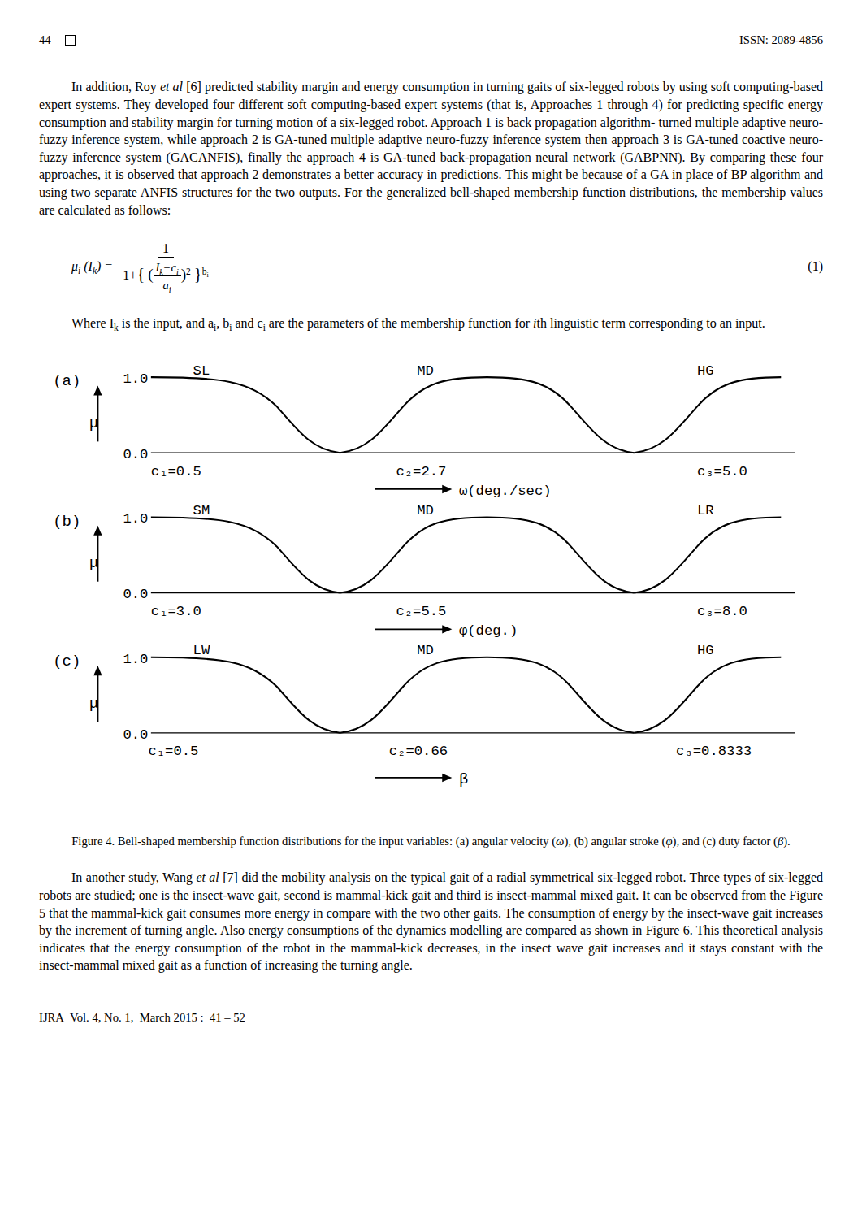44
ISSN: 2089-4856
In addition, Roy et al [6] predicted stability margin and energy consumption in turning gaits of six-legged robots by using soft computing-based expert systems. They developed four different soft computing-based expert systems (that is, Approaches 1 through 4) for predicting specific energy consumption and stability margin for turning motion of a six-legged robot. Approach 1 is back propagation algorithm- turned multiple adaptive neuro-fuzzy inference system, while approach 2 is GA-tuned multiple adaptive neuro-fuzzy inference system then approach 3 is GA-tuned coactive neuro-fuzzy inference system (GACANFIS), finally the approach 4 is GA-tuned back-propagation neural network (GABPNN). By comparing these four approaches, it is observed that approach 2 demonstrates a better accuracy in predictions. This might be because of a GA in place of BP algorithm and using two separate ANFIS structures for the two outputs. For the generalized bell-shaped membership function distributions, the membership values are calculated as follows:
μi (Ik) = 1 1+{ (Ik−ci ai)2 }bi
(1)
Where Ik is the input, and ai, bi and ci are the parameters of the membership function for ith linguistic term corresponding to an input.
(a) 1.0 0.0 SL MD HG μ c₁=0.5 c₂=2.7 c₃=5.0 ω(deg./sec) (b) 1.0 0.0 SM MD LR μ c₁=3.0 c₂=5.5 c₃=8.0 φ(deg.) (c) 1.0 0.0 LW MD HG μ c₁=0.5 c₂=0.66 c₃=0.8333 β
Figure 4. Bell-shaped membership function distributions for the input variables: (a) angular velocity (ω), (b) angular stroke (φ), and (c) duty factor (β).
In another study, Wang et al [7] did the mobility analysis on the typical gait of a radial symmetrical six-legged robot. Three types of six-legged robots are studied; one is the insect-wave gait, second is mammal-kick gait and third is insect-mammal mixed gait. It can be observed from the Figure 5 that the mammal-kick gait consumes more energy in compare with the two other gaits. The consumption of energy by the insect-wave gait increases by the increment of turning angle. Also energy consumptions of the dynamics modelling are compared as shown in Figure 6. This theoretical analysis indicates that the energy consumption of the robot in the mammal-kick decreases, in the insect wave gait increases and it stays constant with the insect-mammal mixed gait as a function of increasing the turning angle.
IJRA Vol. 4, No. 1, March 2015 : 41 – 52